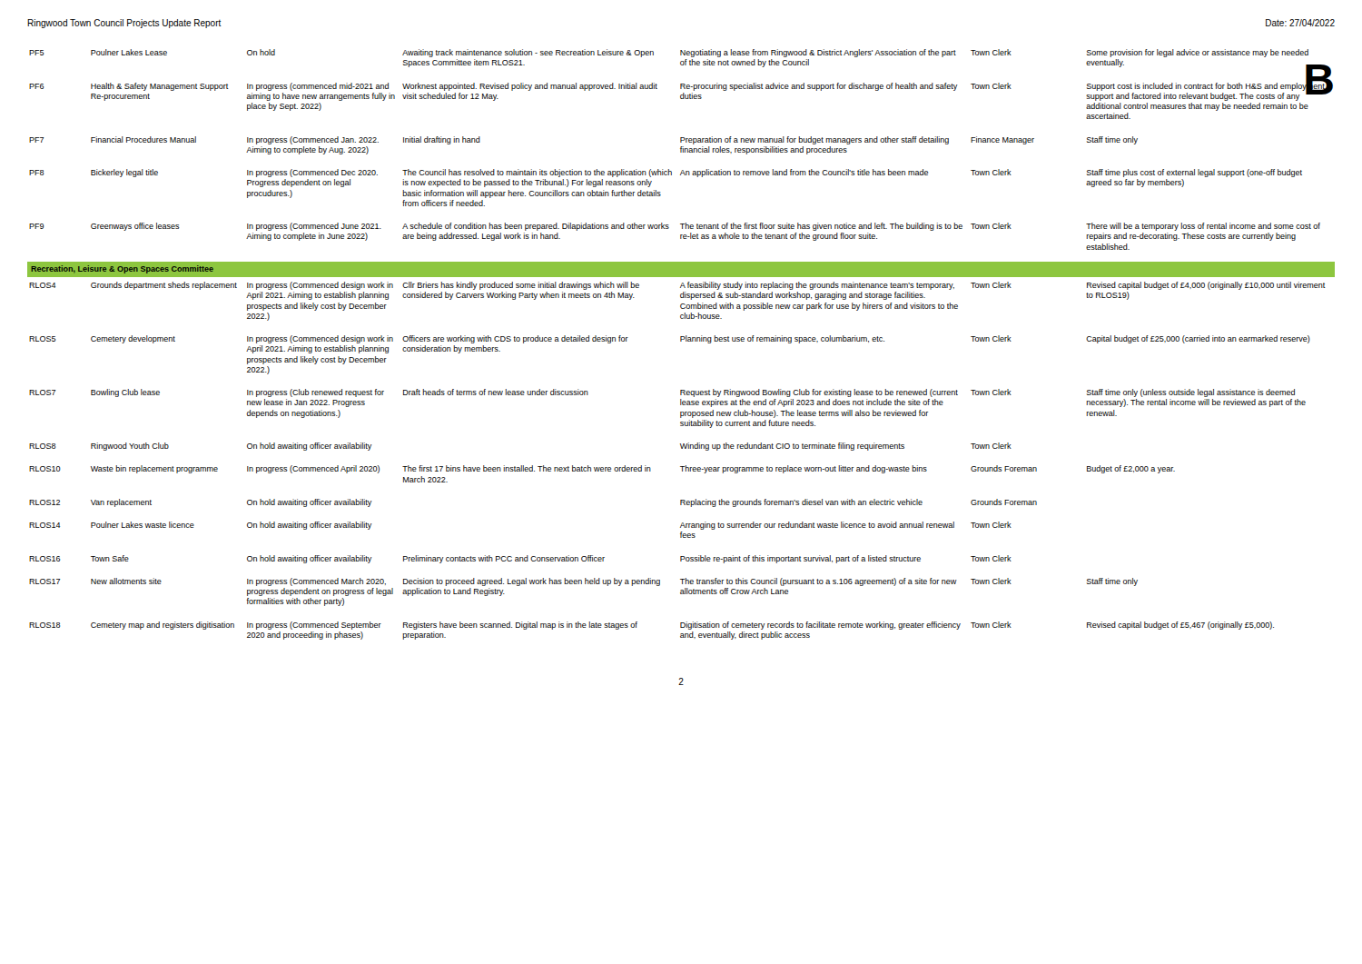Ringwood Town Council Projects Update Report
Date: 27/04/2022
B
| PF5 | Poulner Lakes Lease | On hold | Awaiting track maintenance solution - see Recreation Leisure & Open Spaces Committee item RLOS21. | Negotiating a lease from Ringwood & District Anglers' Association of the part of the site not owned by the Council | Town Clerk | Some provision for legal advice or assistance may be needed eventually. |
| PF6 | Health & Safety Management Support Re-procurement | In progress (commenced mid-2021 and aiming to have new arrangements fully in place by Sept. 2022) | Worknest appointed. Revised policy and manual approved. Initial audit visit scheduled for 12 May. | Re-procuring specialist advice and support for discharge of health and safety duties | Town Clerk | Support cost is included in contract for both H&S and employment support and factored into relevant budget. The costs of any additional control measures that may be needed remain to be ascertained. |
| PF7 | Financial Procedures Manual | In progress (Commenced Jan. 2022. Aiming to complete by Aug. 2022) | Initial drafting in hand | Preparation of a new manual for budget managers and other staff detailing financial roles, responsibilities and procedures | Finance Manager | Staff time only |
| PF8 | Bickerley legal title | In progress (Commenced Dec 2020. Progress dependent on legal procudures.) | The Council has resolved to maintain its objection to the application (which is now expected to be passed to the Tribunal.) For legal reasons only basic information will appear here. Councillors can obtain further details from officers if needed. | An application to remove land from the Council's title has been made | Town Clerk | Staff time plus cost of external legal support (one-off budget agreed so far by members) |
| PF9 | Greenways office leases | In progress (Commenced June 2021. Aiming to complete in June 2022) | A schedule of condition has been prepared. Dilapidations and other works are being addressed. Legal work is in hand. | The tenant of the first floor suite has given notice and left. The building is to be re-let as a whole to the tenant of the ground floor suite. | Town Clerk | There will be a temporary loss of rental income and some cost of repairs and re-decorating. These costs are currently being established. |
| Recreation, Leisure & Open Spaces Committee |
| RLOS4 | Grounds department sheds replacement | In progress (Commenced design work in April 2021. Aiming to establish planning prospects and likely cost by December 2022.) | Cllr Briers has kindly produced some initial drawings which will be considered by Carvers Working Party when it meets on 4th May. | A feasibility study into replacing the grounds maintenance team's temporary, dispersed & sub-standard workshop, garaging and storage facilities. Combined with a possible new car park for use by hirers of and visitors to the club-house. | Town Clerk | Revised capital budget of £4,000 (originally £10,000 until virement to RLOS19) |
| RLOS5 | Cemetery development | In progress (Commenced design work in April 2021. Aiming to establish planning prospects and likely cost by December 2022.) | Officers are working with CDS to produce a detailed design for consideration by members. | Planning best use of remaining space, columbarium, etc. | Town Clerk | Capital budget of £25,000 (carried into an earmarked reserve) |
| RLOS7 | Bowling Club lease | In progress (Club renewed request for new lease in Jan 2022. Progress depends on negotiations.) | Draft heads of terms of new lease under discussion | Request by Ringwood Bowling Club for existing lease to be renewed (current lease expires at the end of April 2023 and does not include the site of the proposed new club-house). The lease terms will also be reviewed for suitability to current and future needs. | Town Clerk | Staff time only (unless outside legal assistance is deemed necessary). The rental income will be reviewed as part of the renewal. |
| RLOS8 | Ringwood Youth Club | On hold awaiting officer availability | | Winding up the redundant CIO to terminate filing requirements | Town Clerk | |
| RLOS10 | Waste bin replacement programme | In progress (Commenced April 2020) | The first 17 bins have been installed. The next batch were ordered in March 2022. | Three-year programme to replace worn-out litter and dog-waste bins | Grounds Foreman | Budget of £2,000 a year. |
| RLOS12 | Van replacement | On hold awaiting officer availability | | Replacing the grounds foreman's diesel van with an electric vehicle | Grounds Foreman | |
| RLOS14 | Poulner Lakes waste licence | On hold awaiting officer availability | | Arranging to surrender our redundant waste licence to avoid annual renewal fees | Town Clerk | |
| RLOS16 | Town Safe | On hold awaiting officer availability | Preliminary contacts with PCC and Conservation Officer | Possible re-paint of this important survival, part of a listed structure | Town Clerk | |
| RLOS17 | New allotments site | In progress (Commenced March 2020, progress dependent on progress of legal formalities with other party) | Decision to proceed agreed. Legal work has been held up by a pending application to Land Registry. | The transfer to this Council (pursuant to a s.106 agreement) of a site for new allotments off Crow Arch Lane | Town Clerk | Staff time only |
| RLOS18 | Cemetery map and registers digitisation | In progress (Commenced September 2020 and proceeding in phases) | Registers have been scanned. Digital map is in the late stages of preparation. | Digitisation of cemetery records to facilitate remote working, greater efficiency and, eventually, direct public access | Town Clerk | Revised capital budget of £5,467 (originally £5,000). |
2